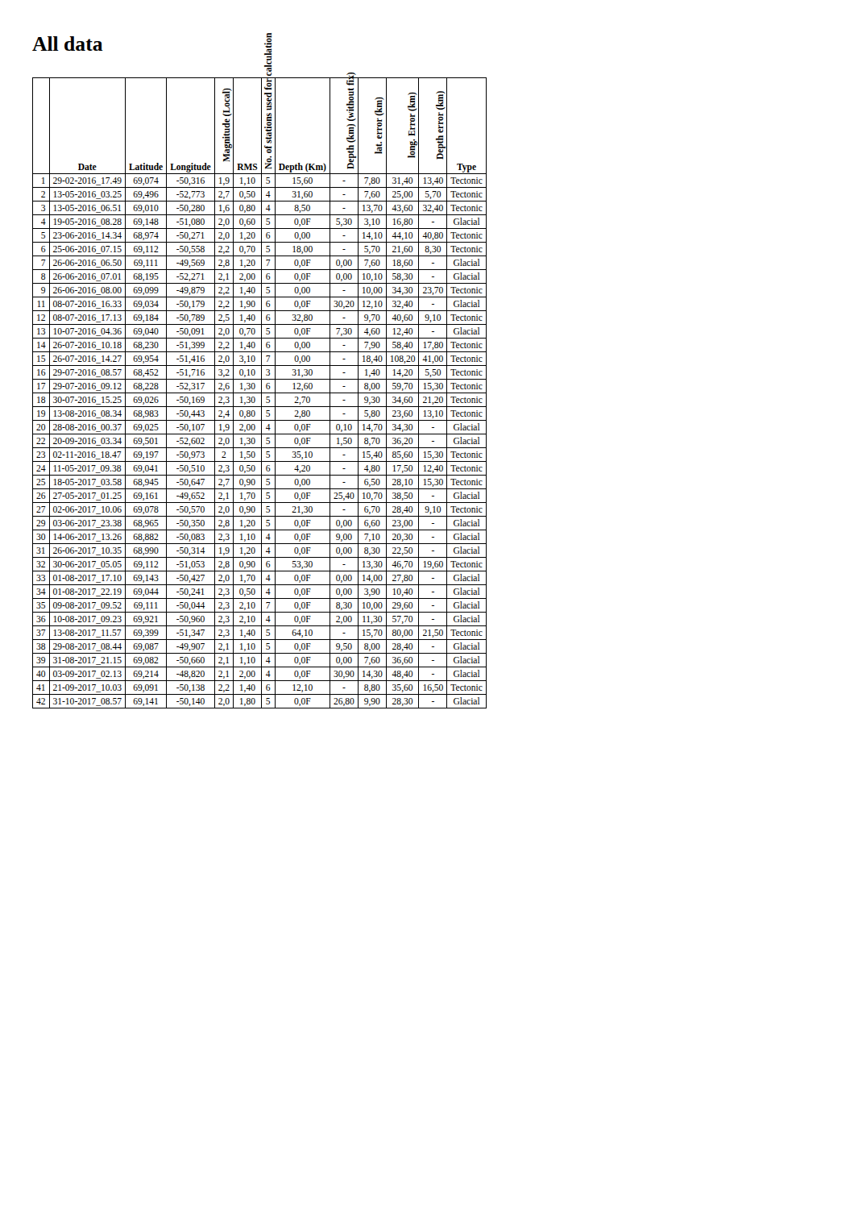All data
| | Date | Latitude | Longitude | Magnitude (Local) | RMS | No. of stations used for calculation | Depth (Km) | Depth (km) (without fix) | lat. error (km) | long. Error (km) | Depth error (km) | Type |
| --- | --- | --- | --- | --- | --- | --- | --- | --- | --- | --- | --- | --- |
| 1 | 29-02-2016_17.49 | 69,074 | -50,316 | 1,9 | 1,10 | 5 | 15,60 | - | 7,80 | 31,40 | 13,40 | Tectonic |
| 2 | 13-05-2016_03.25 | 69,496 | -52,773 | 2,7 | 0,50 | 4 | 31,60 | - | 7,60 | 25,00 | 5,70 | Tectonic |
| 3 | 13-05-2016_06.51 | 69,010 | -50,280 | 1,6 | 0,80 | 4 | 8,50 | - | 13,70 | 43,60 | 32,40 | Tectonic |
| 4 | 19-05-2016_08.28 | 69,148 | -51,080 | 2,0 | 0,60 | 5 | 0,0F | 5,30 | 3,10 | 16,80 | - | Glacial |
| 5 | 23-06-2016_14.34 | 68,974 | -50,271 | 2,0 | 1,20 | 6 | 0,00 | - | 14,10 | 44,10 | 40,80 | Tectonic |
| 6 | 25-06-2016_07.15 | 69,112 | -50,558 | 2,2 | 0,70 | 5 | 18,00 | - | 5,70 | 21,60 | 8,30 | Tectonic |
| 7 | 26-06-2016_06.50 | 69,111 | -49,569 | 2,8 | 1,20 | 7 | 0,0F | 0,00 | 7,60 | 18,60 | - | Glacial |
| 8 | 26-06-2016_07.01 | 68,195 | -52,271 | 2,1 | 2,00 | 6 | 0,0F | 0,00 | 10,10 | 58,30 | - | Glacial |
| 9 | 26-06-2016_08.00 | 69,099 | -49,879 | 2,2 | 1,40 | 5 | 0,00 | - | 10,00 | 34,30 | 23,70 | Tectonic |
| 11 | 08-07-2016_16.33 | 69,034 | -50,179 | 2,2 | 1,90 | 6 | 0,0F | 30,20 | 12,10 | 32,40 | - | Glacial |
| 12 | 08-07-2016_17.13 | 69,184 | -50,789 | 2,5 | 1,40 | 6 | 32,80 | - | 9,70 | 40,60 | 9,10 | Tectonic |
| 13 | 10-07-2016_04.36 | 69,040 | -50,091 | 2,0 | 0,70 | 5 | 0,0F | 7,30 | 4,60 | 12,40 | - | Glacial |
| 14 | 26-07-2016_10.18 | 68,230 | -51,399 | 2,2 | 1,40 | 6 | 0,00 | - | 7,90 | 58,40 | 17,80 | Tectonic |
| 15 | 26-07-2016_14.27 | 69,954 | -51,416 | 2,0 | 3,10 | 7 | 0,00 | - | 18,40 | 108,20 | 41,00 | Tectonic |
| 16 | 29-07-2016_08.57 | 68,452 | -51,716 | 3,2 | 0,10 | 3 | 31,30 | - | 1,40 | 14,20 | 5,50 | Tectonic |
| 17 | 29-07-2016_09.12 | 68,228 | -52,317 | 2,6 | 1,30 | 6 | 12,60 | - | 8,00 | 59,70 | 15,30 | Tectonic |
| 18 | 30-07-2016_15.25 | 69,026 | -50,169 | 2,3 | 1,30 | 5 | 2,70 | - | 9,30 | 34,60 | 21,20 | Tectonic |
| 19 | 13-08-2016_08.34 | 68,983 | -50,443 | 2,4 | 0,80 | 5 | 2,80 | - | 5,80 | 23,60 | 13,10 | Tectonic |
| 20 | 28-08-2016_00.37 | 69,025 | -50,107 | 1,9 | 2,00 | 4 | 0,0F | 0,10 | 14,70 | 34,30 | - | Glacial |
| 22 | 20-09-2016_03.34 | 69,501 | -52,602 | 2,0 | 1,30 | 5 | 0,0F | 1,50 | 8,70 | 36,20 | - | Glacial |
| 23 | 02-11-2016_18.47 | 69,197 | -50,973 | 2 | 1,50 | 5 | 35,10 | - | 15,40 | 85,60 | 15,30 | Tectonic |
| 24 | 11-05-2017_09.38 | 69,041 | -50,510 | 2,3 | 0,50 | 6 | 4,20 | - | 4,80 | 17,50 | 12,40 | Tectonic |
| 25 | 18-05-2017_03.58 | 68,945 | -50,647 | 2,7 | 0,90 | 5 | 0,00 | - | 6,50 | 28,10 | 15,30 | Tectonic |
| 26 | 27-05-2017_01.25 | 69,161 | -49,652 | 2,1 | 1,70 | 5 | 0,0F | 25,40 | 10,70 | 38,50 | - | Glacial |
| 27 | 02-06-2017_10.06 | 69,078 | -50,570 | 2,0 | 0,90 | 5 | 21,30 | - | 6,70 | 28,40 | 9,10 | Tectonic |
| 29 | 03-06-2017_23.38 | 68,965 | -50,350 | 2,8 | 1,20 | 5 | 0,0F | 0,00 | 6,60 | 23,00 | - | Glacial |
| 30 | 14-06-2017_13.26 | 68,882 | -50,083 | 2,3 | 1,10 | 4 | 0,0F | 9,00 | 7,10 | 20,30 | - | Glacial |
| 31 | 26-06-2017_10.35 | 68,990 | -50,314 | 1,9 | 1,20 | 4 | 0,0F | 0,00 | 8,30 | 22,50 | - | Glacial |
| 32 | 30-06-2017_05.05 | 69,112 | -51,053 | 2,8 | 0,90 | 6 | 53,30 | - | 13,30 | 46,70 | 19,60 | Tectonic |
| 33 | 01-08-2017_17.10 | 69,143 | -50,427 | 2,0 | 1,70 | 4 | 0,0F | 0,00 | 14,00 | 27,80 | - | Glacial |
| 34 | 01-08-2017_22.19 | 69,044 | -50,241 | 2,3 | 0,50 | 4 | 0,0F | 0,00 | 3,90 | 10,40 | - | Glacial |
| 35 | 09-08-2017_09.52 | 69,111 | -50,044 | 2,3 | 2,10 | 7 | 0,0F | 8,30 | 10,00 | 29,60 | - | Glacial |
| 36 | 10-08-2017_09.23 | 69,921 | -50,960 | 2,3 | 2,10 | 4 | 0,0F | 2,00 | 11,30 | 57,70 | - | Glacial |
| 37 | 13-08-2017_11.57 | 69,399 | -51,347 | 2,3 | 1,40 | 5 | 64,10 | - | 15,70 | 80,00 | 21,50 | Tectonic |
| 38 | 29-08-2017_08.44 | 69,087 | -49,907 | 2,1 | 1,10 | 5 | 0,0F | 9,50 | 8,00 | 28,40 | - | Glacial |
| 39 | 31-08-2017_21.15 | 69,082 | -50,660 | 2,1 | 1,10 | 4 | 0,0F | 0,00 | 7,60 | 36,60 | - | Glacial |
| 40 | 03-09-2017_02.13 | 69,214 | -48,820 | 2,1 | 2,00 | 4 | 0,0F | 30,90 | 14,30 | 48,40 | - | Glacial |
| 41 | 21-09-2017_10.03 | 69,091 | -50,138 | 2,2 | 1,40 | 6 | 12,10 | - | 8,80 | 35,60 | 16,50 | Tectonic |
| 42 | 31-10-2017_08.57 | 69,141 | -50,140 | 2,0 | 1,80 | 5 | 0,0F | 26,80 | 9,90 | 28,30 | - | Glacial |